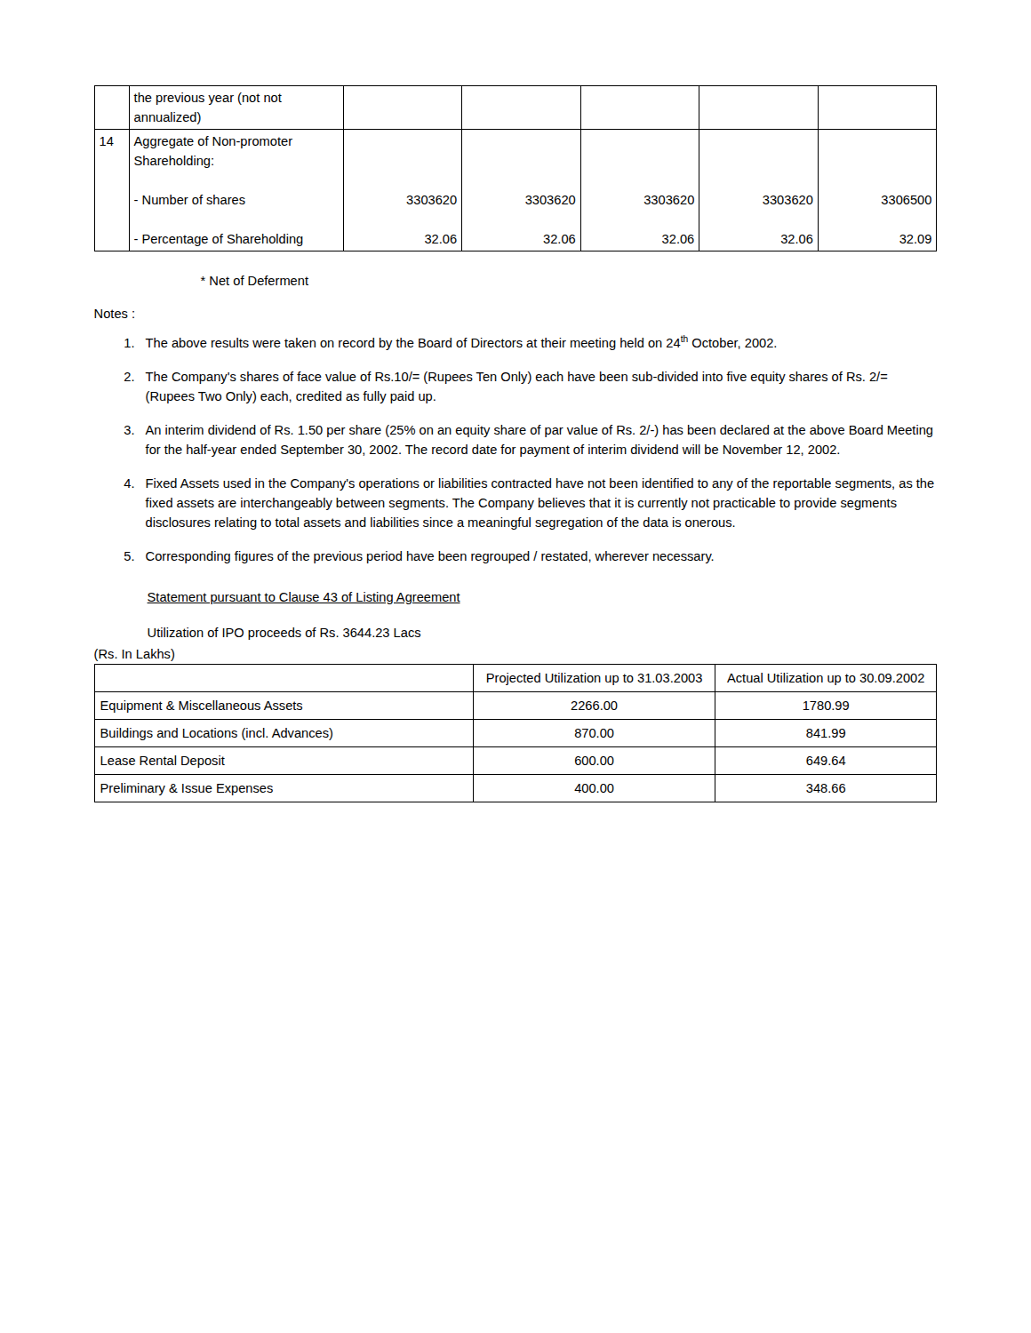| | the previous year (not not annualized) | | | | | |
| 14 | Aggregate of Non-promoter Shareholding: - Number of shares - Percentage of Shareholding | 3303620 32.06 | 3303620 32.06 | 3303620 32.06 | 3303620 32.06 | 3306500 32.09 |
* Net of Deferment
Notes :
The above results were taken on record by the Board of Directors at their meeting held on 24th October, 2002.
The Company's shares of face value of Rs.10/= (Rupees Ten Only) each have been sub-divided into five equity shares of Rs. 2/= (Rupees Two Only) each, credited as fully paid up.
An interim dividend of Rs. 1.50 per share (25% on an equity share of par value of Rs. 2/-) has been declared at the above Board Meeting for the half-year ended September 30, 2002. The record date for payment of interim dividend will be November 12, 2002.
Fixed Assets used in the Company's operations or liabilities contracted have not been identified to any of the reportable segments, as the fixed assets are interchangeably between segments. The Company believes that it is currently not practicable to provide segments disclosures relating to total assets and liabilities since a meaningful segregation of the data is onerous.
Corresponding figures of the previous period have been regrouped / restated, wherever necessary.
Statement pursuant to Clause 43 of Listing Agreement
Utilization of IPO proceeds of Rs. 3644.23 Lacs
(Rs. In Lakhs)
| | Projected Utilization up to 31.03.2003 | Actual Utilization up to 30.09.2002 |
| --- | --- | --- |
| Equipment & Miscellaneous Assets | 2266.00 | 1780.99 |
| Buildings and Locations (incl. Advances) | 870.00 | 841.99 |
| Lease Rental Deposit | 600.00 | 649.64 |
| Preliminary & Issue Expenses | 400.00 | 348.66 |